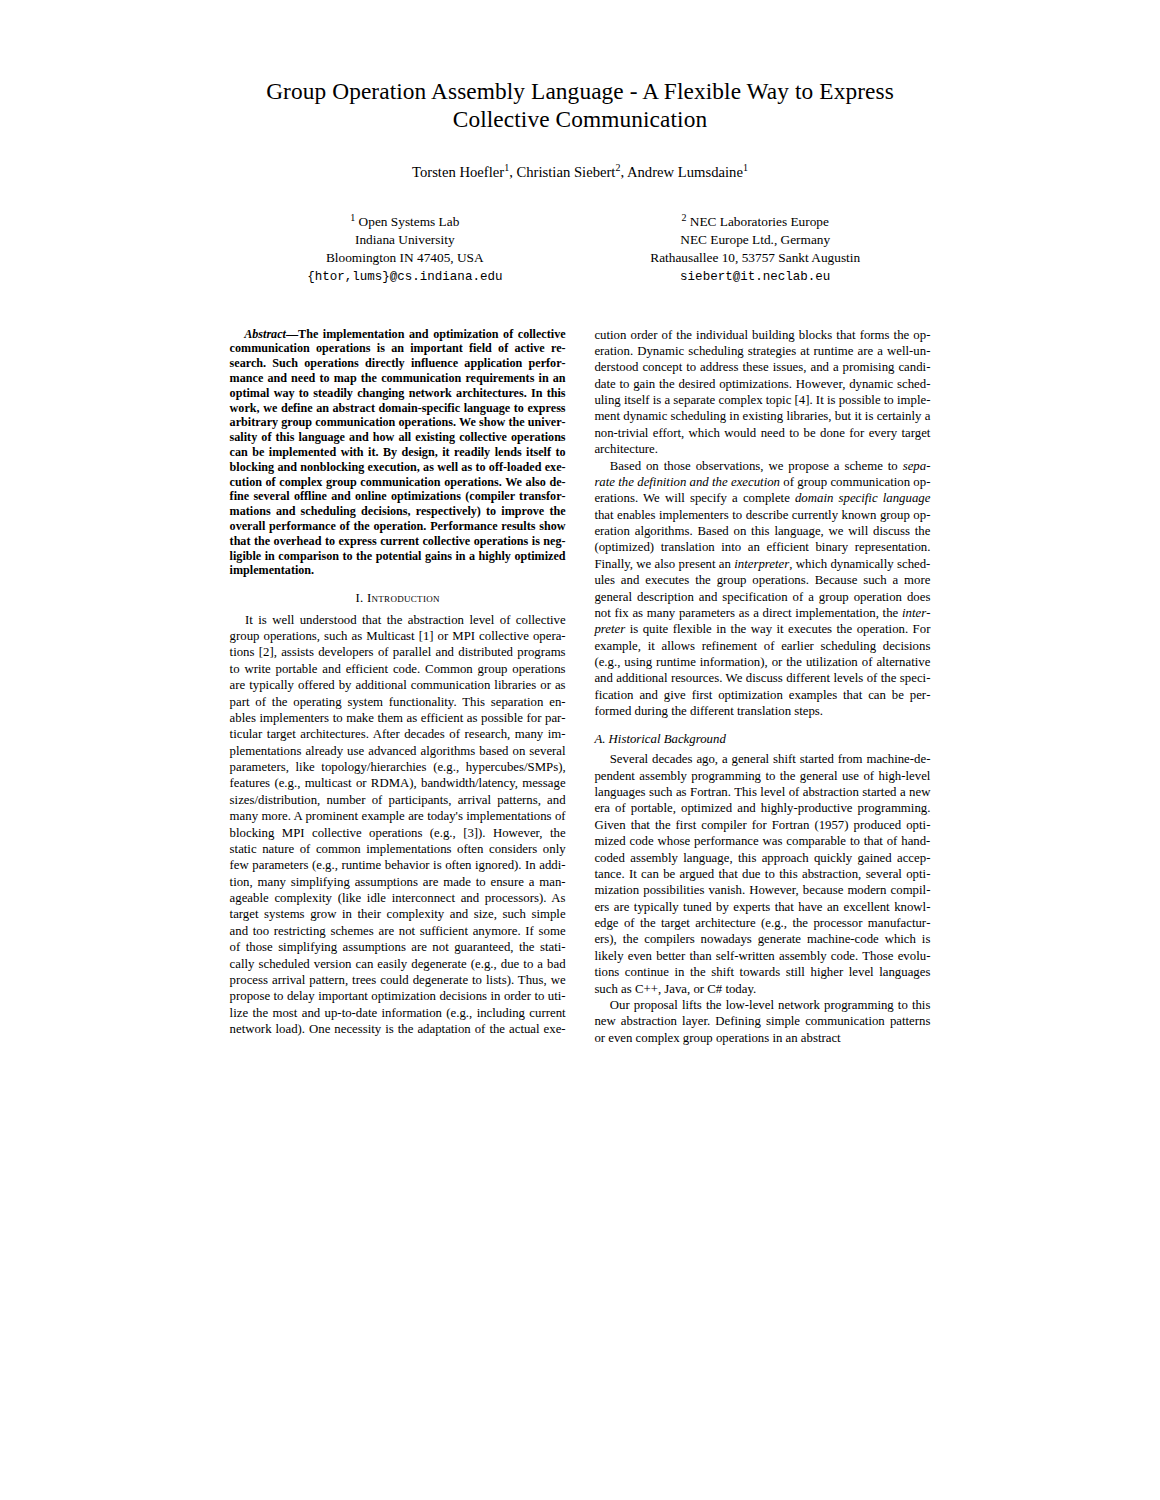Group Operation Assembly Language - A Flexible Way to Express Collective Communication
Torsten Hoefler1, Christian Siebert2, Andrew Lumsdaine1
| 1 Open Systems Lab Indiana University Bloomington IN 47405, USA {htor,lums}@cs.indiana.edu | 2 NEC Laboratories Europe NEC Europe Ltd., Germany Rathausallee 10, 53757 Sankt Augustin siebert@it.neclab.eu |
Abstract—The implementation and optimization of collective communication operations is an important field of active research. Such operations directly influence application performance and need to map the communication requirements in an optimal way to steadily changing network architectures. In this work, we define an abstract domain-specific language to express arbitrary group communication operations. We show the universality of this language and how all existing collective operations can be implemented with it. By design, it readily lends itself to blocking and nonblocking execution, as well as to off-loaded execution of complex group communication operations. We also define several offline and online optimizations (compiler transformations and scheduling decisions, respectively) to improve the overall performance of the operation. Performance results show that the overhead to express current collective operations is negligible in comparison to the potential gains in a highly optimized implementation.
I. Introduction
It is well understood that the abstraction level of collective group operations, such as Multicast [1] or MPI collective operations [2], assists developers of parallel and distributed programs to write portable and efficient code. Common group operations are typically offered by additional communication libraries or as part of the operating system functionality. This separation enables implementers to make them as efficient as possible for particular target architectures. After decades of research, many implementations already use advanced algorithms based on several parameters, like topology/hierarchies (e.g., hypercubes/SMPs), features (e.g., multicast or RDMA), bandwidth/latency, message sizes/distribution, number of participants, arrival patterns, and many more. A prominent example are today's implementations of blocking MPI collective operations (e.g., [3]). However, the static nature of common implementations often considers only few parameters (e.g., runtime behavior is often ignored). In addition, many simplifying assumptions are made to ensure a manageable complexity (like idle interconnect and processors). As target systems grow in their complexity and size, such simple and too restricting schemes are not sufficient anymore. If some of those simplifying assumptions are not guaranteed, the statically scheduled version can easily degenerate (e.g., due to a bad process arrival pattern, trees could degenerate to lists). Thus, we propose to delay important optimization decisions in order to utilize the most and up-to-date information (e.g., including current network load). One necessity is the adaptation of the actual execution order of the individual building blocks that forms the operation. Dynamic scheduling strategies at runtime are a well-understood concept to address these issues, and a promising candidate to gain the desired optimizations. However, dynamic scheduling itself is a separate complex topic [4]. It is possible to implement dynamic scheduling in existing libraries, but it is certainly a non-trivial effort, which would need to be done for every target architecture.
Based on those observations, we propose a scheme to separate the definition and the execution of group communication operations. We will specify a complete domain specific language that enables implementers to describe currently known group operation algorithms. Based on this language, we will discuss the (optimized) translation into an efficient binary representation. Finally, we also present an interpreter, which dynamically schedules and executes the group operations. Because such a more general description and specification of a group operation does not fix as many parameters as a direct implementation, the interpreter is quite flexible in the way it executes the operation. For example, it allows refinement of earlier scheduling decisions (e.g., using runtime information), or the utilization of alternative and additional resources. We discuss different levels of the specification and give first optimization examples that can be performed during the different translation steps.
A. Historical Background
Several decades ago, a general shift started from machine-dependent assembly programming to the general use of high-level languages such as Fortran. This level of abstraction started a new era of portable, optimized and highly-productive programming. Given that the first compiler for Fortran (1957) produced optimized code whose performance was comparable to that of hand-coded assembly language, this approach quickly gained acceptance. It can be argued that due to this abstraction, several optimization possibilities vanish. However, because modern compilers are typically tuned by experts that have an excellent knowledge of the target architecture (e.g., the processor manufacturers), the compilers nowadays generate machine-code which is likely even better than self-written assembly code. Those evolutions continue in the shift towards still higher level languages such as C++, Java, or C# today.
Our proposal lifts the low-level network programming to this new abstraction layer. Defining simple communication patterns or even complex group operations in an abstract